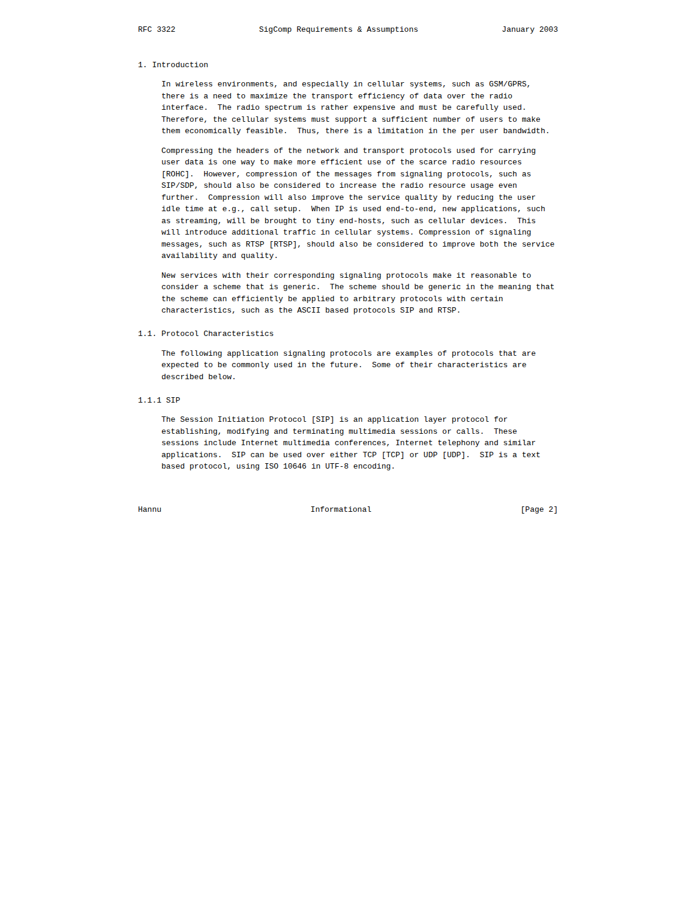RFC 3322 SigComp Requirements & Assumptions January 2003
1. Introduction
In wireless environments, and especially in cellular systems, such as GSM/GPRS, there is a need to maximize the transport efficiency of data over the radio interface. The radio spectrum is rather expensive and must be carefully used. Therefore, the cellular systems must support a sufficient number of users to make them economically feasible. Thus, there is a limitation in the per user bandwidth.
Compressing the headers of the network and transport protocols used for carrying user data is one way to make more efficient use of the scarce radio resources [ROHC]. However, compression of the messages from signaling protocols, such as SIP/SDP, should also be considered to increase the radio resource usage even further. Compression will also improve the service quality by reducing the user idle time at e.g., call setup. When IP is used end-to-end, new applications, such as streaming, will be brought to tiny end-hosts, such as cellular devices. This will introduce additional traffic in cellular systems. Compression of signaling messages, such as RTSP [RTSP], should also be considered to improve both the service availability and quality.
New services with their corresponding signaling protocols make it reasonable to consider a scheme that is generic. The scheme should be generic in the meaning that the scheme can efficiently be applied to arbitrary protocols with certain characteristics, such as the ASCII based protocols SIP and RTSP.
1.1. Protocol Characteristics
The following application signaling protocols are examples of protocols that are expected to be commonly used in the future. Some of their characteristics are described below.
1.1.1 SIP
The Session Initiation Protocol [SIP] is an application layer protocol for establishing, modifying and terminating multimedia sessions or calls. These sessions include Internet multimedia conferences, Internet telephony and similar applications. SIP can be used over either TCP [TCP] or UDP [UDP]. SIP is a text based protocol, using ISO 10646 in UTF-8 encoding.
Hannu Informational [Page 2]